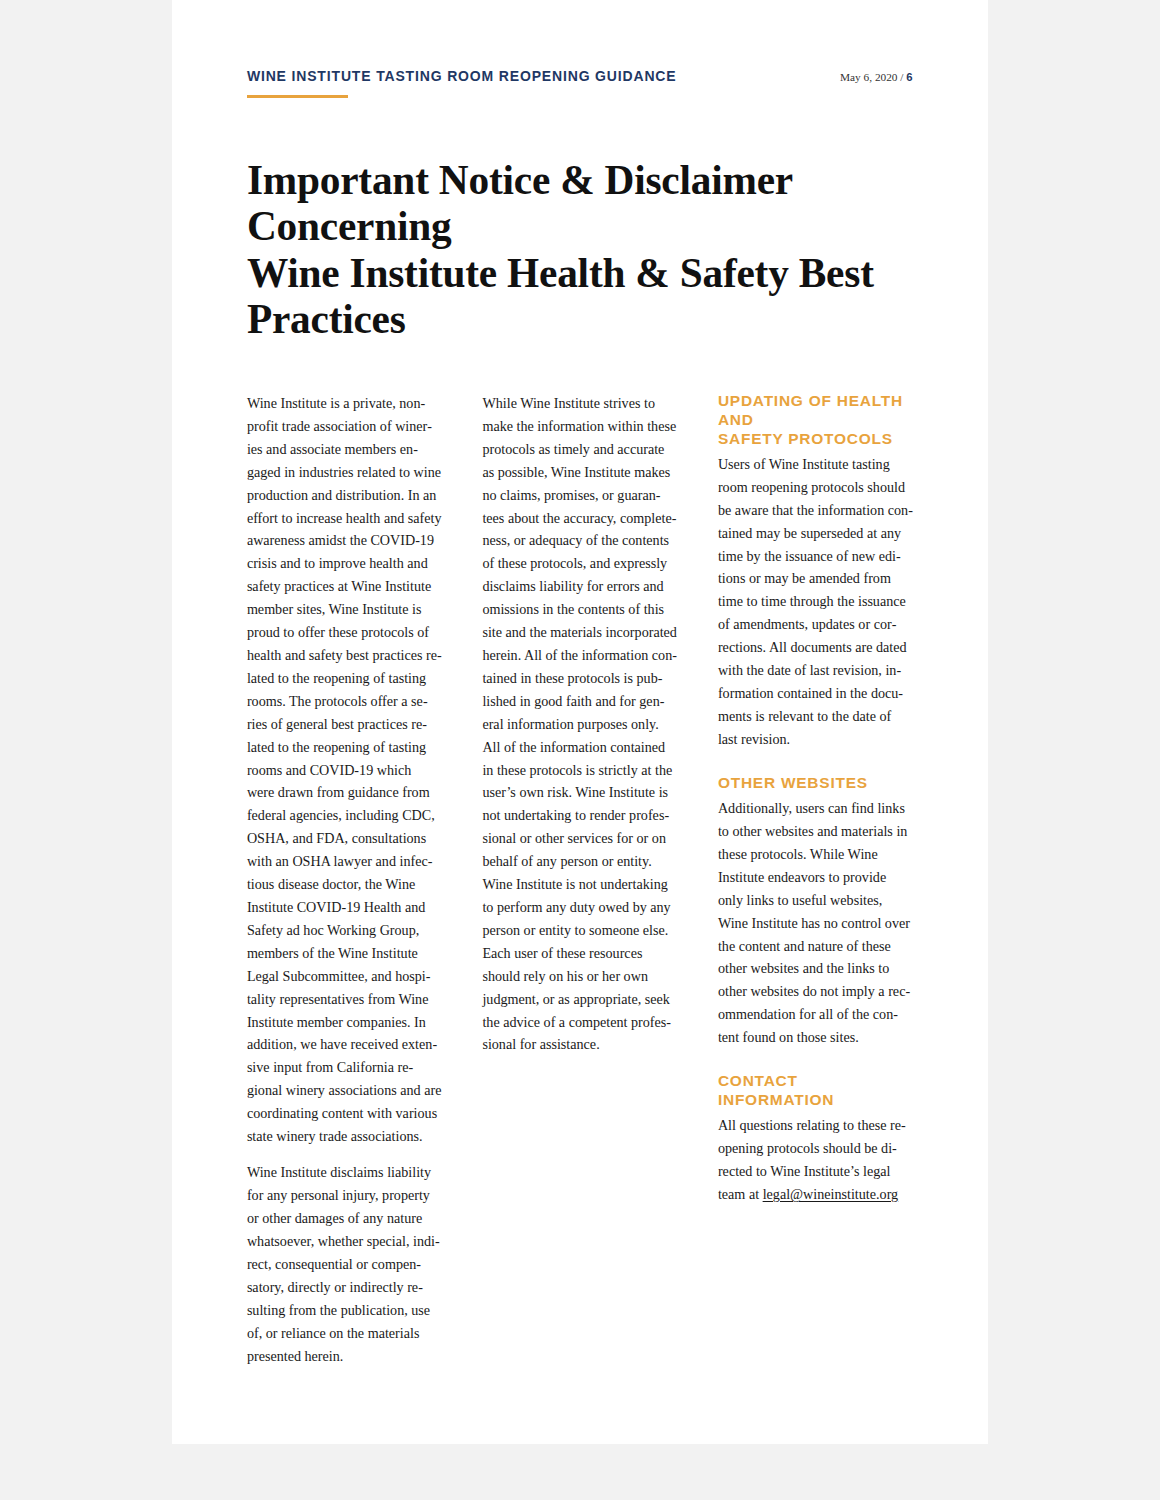Wine Institute Tasting Room Reopening Guidance
May 6, 2020 / 6
Important Notice & Disclaimer Concerning
Wine Institute Health & Safety Best Practices
Wine Institute is a private, non-profit trade association of wineries and associate members engaged in industries related to wine production and distribution. In an effort to increase health and safety awareness amidst the COVID-19 crisis and to improve health and safety practices at Wine Institute member sites, Wine Institute is proud to offer these protocols of health and safety best practices related to the reopening of tasting rooms. The protocols offer a series of general best practices related to the reopening of tasting rooms and COVID-19 which were drawn from guidance from federal agencies, including CDC, OSHA, and FDA, consultations with an OSHA lawyer and infectious disease doctor, the Wine Institute COVID-19 Health and Safety ad hoc Working Group, members of the Wine Institute Legal Subcommittee, and hospitality representatives from Wine Institute member companies. In addition, we have received extensive input from California regional winery associations and are coordinating content with various state winery trade associations.
Wine Institute disclaims liability for any personal injury, property or other damages of any nature whatsoever, whether special, indirect, consequential or compensatory, directly or indirectly resulting from the publication, use of, or reliance on the materials presented herein.
While Wine Institute strives to make the information within these protocols as timely and accurate as possible, Wine Institute makes no claims, promises, or guarantees about the accuracy, completeness, or adequacy of the contents of these protocols, and expressly disclaims liability for errors and omissions in the contents of this site and the materials incorporated herein. All of the information contained in these protocols is published in good faith and for general information purposes only. All of the information contained in these protocols is strictly at the user’s own risk. Wine Institute is not undertaking to render professional or other services for or on behalf of any person or entity. Wine Institute is not undertaking to perform any duty owed by any person or entity to someone else. Each user of these resources should rely on his or her own judgment, or as appropriate, seek the advice of a competent professional for assistance.
Updating of Health and
Safety Protocols
Users of Wine Institute tasting room reopening protocols should be aware that the information contained may be superseded at any time by the issuance of new editions or may be amended from time to time through the issuance of amendments, updates or corrections. All documents are dated with the date of last revision, information contained in the documents is relevant to the date of last revision.
Other Websites
Additionally, users can find links to other websites and materials in these protocols. While Wine Institute endeavors to provide only links to useful websites, Wine Institute has no control over the content and nature of these other websites and the links to other websites do not imply a recommendation for all of the content found on those sites.
Contact Information
All questions relating to these reopening protocols should be directed to Wine Institute’s legal team at legal@wineinstitute.org